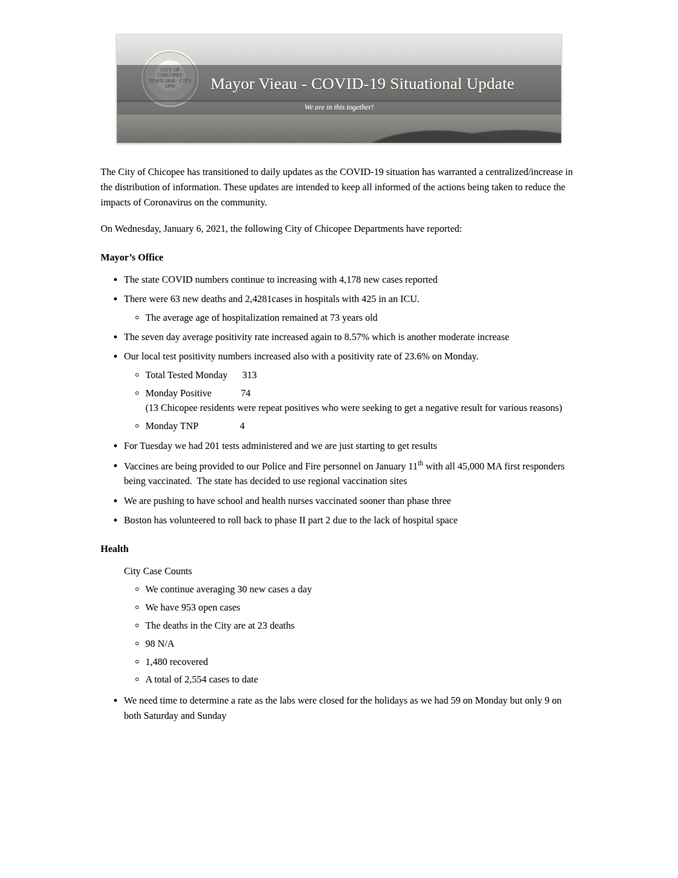CITY OF
CHICOPEE
TOWN 1848 · CITY 1890
Mayor Vieau - COVID-19 Situational Update
We are in this together!
The City of Chicopee has transitioned to daily updates as the COVID-19 situation has warranted a centralized/increase in the distribution of information. These updates are intended to keep all informed of the actions being taken to reduce the impacts of Coronavirus on the community.
On Wednesday, January 6, 2021, the following City of Chicopee Departments have reported:
Mayor’s Office
The state COVID numbers continue to increasing with 4,178 new cases reported
There were 63 new deaths and 2,4281cases in hospitals with 425 in an ICU.
The average age of hospitalization remained at 73 years old
The seven day average positivity rate increased again to 8.57% which is another moderate increase
Our local test positivity numbers increased also with a positivity rate of 23.6% on Monday.
Total Tested Monday 313
Monday Positive 74
(13 Chicopee residents were repeat positives who were seeking to get a negative result for various reasons)
Monday TNP 4
For Tuesday we had 201 tests administered and we are just starting to get results
Vaccines are being provided to our Police and Fire personnel on January 11th with all 45,000 MA first responders being vaccinated. The state has decided to use regional vaccination sites
We are pushing to have school and health nurses vaccinated sooner than phase three
Boston has volunteered to roll back to phase II part 2 due to the lack of hospital space
Health
City Case Counts
We continue averaging 30 new cases a day
We have 953 open cases
The deaths in the City are at 23 deaths
98 N/A
1,480 recovered
A total of 2,554 cases to date
We need time to determine a rate as the labs were closed for the holidays as we had 59 on Monday but only 9 on both Saturday and Sunday